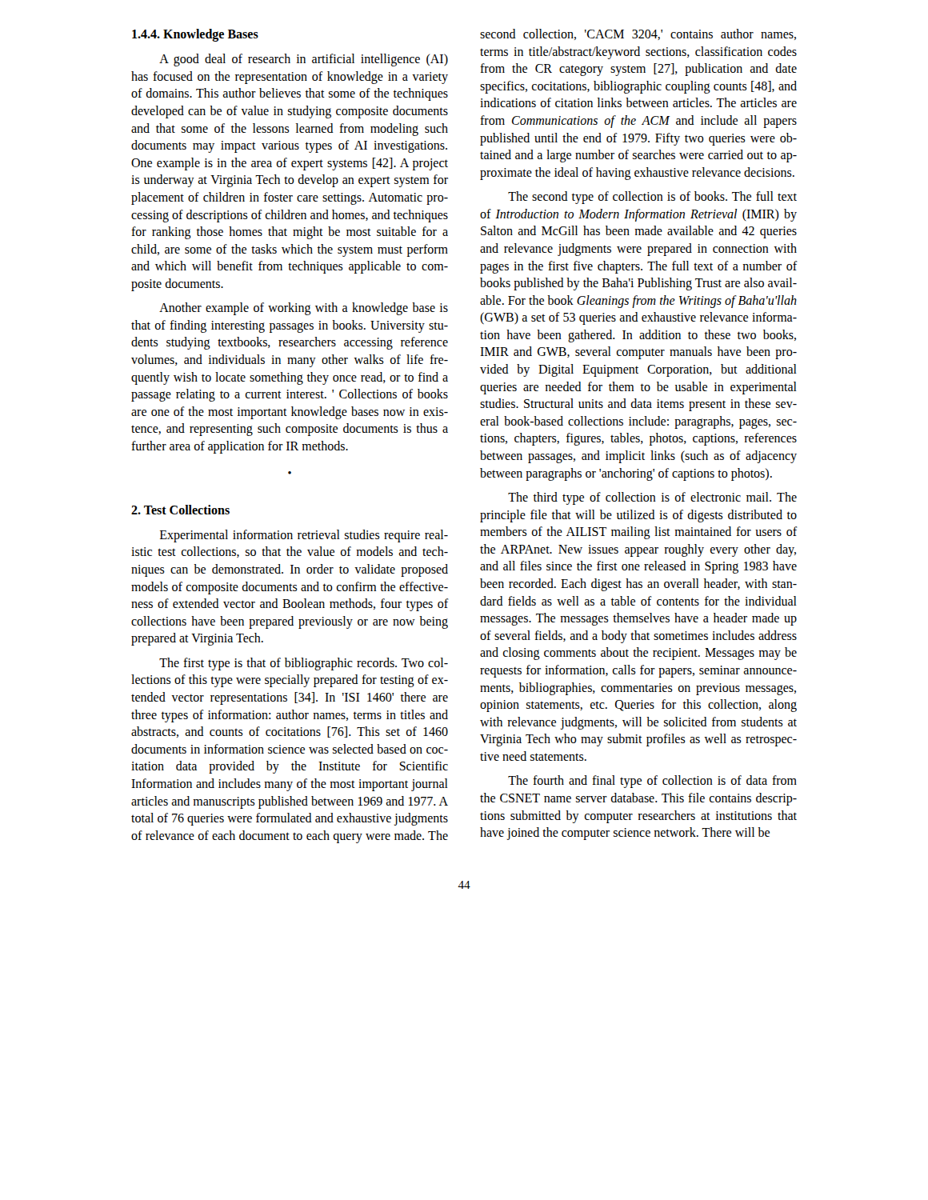1.4.4. Knowledge Bases
A good deal of research in artificial intelligence (AI) has focused on the representation of knowledge in a variety of domains. This author believes that some of the techniques developed can be of value in studying composite documents and that some of the lessons learned from modeling such documents may impact various types of AI investigations. One example is in the area of expert systems [42]. A project is underway at Virginia Tech to develop an expert system for placement of children in foster care settings. Automatic processing of descriptions of children and homes, and techniques for ranking those homes that might be most suitable for a child, are some of the tasks which the system must perform and which will benefit from techniques applicable to composite documents.
Another example of working with a knowledge base is that of finding interesting passages in books. University students studying textbooks, researchers accessing reference volumes, and individuals in many other walks of life frequently wish to locate something they once read, or to find a passage relating to a current interest. ' Collections of books are one of the most important knowledge bases now in existence, and representing such composite documents is thus a further area of application for IR methods.
•
2. Test Collections
Experimental information retrieval studies require realistic test collections, so that the value of models and techniques can be demonstrated. In order to validate proposed models of composite documents and to confirm the effectiveness of extended vector and Boolean methods, four types of collections have been prepared previously or are now being prepared at Virginia Tech.
The first type is that of bibliographic records. Two collections of this type were specially prepared for testing of extended vector representations [34]. In 'ISI 1460' there are three types of information: author names, terms in titles and abstracts, and counts of cocitations [76]. This set of 1460 documents in information science was selected based on cocitation data provided by the Institute for Scientific Information and includes many of the most important journal articles and manuscripts published between 1969 and 1977. A total of 76 queries were formulated and exhaustive judgments of relevance of each document to each query were made. The second collection, 'CACM 3204,' contains author names, terms in title/abstract/keyword sections, classification codes from the CR category system [27], publication and date specifics, cocitations, bibliographic coupling counts [48], and indications of citation links between articles. The articles are from Communications of the ACM and include all papers published until the end of 1979. Fifty two queries were obtained and a large number of searches were carried out to approximate the ideal of having exhaustive relevance decisions.
The second type of collection is of books. The full text of Introduction to Modern Information Retrieval (IMIR) by Salton and McGill has been made available and 42 queries and relevance judgments were prepared in connection with pages in the first five chapters. The full text of a number of books published by the Baha'i Publishing Trust are also available. For the book Gleanings from the Writings of Baha'u'llah (GWB) a set of 53 queries and exhaustive relevance information have been gathered. In addition to these two books, IMIR and GWB, several computer manuals have been provided by Digital Equipment Corporation, but additional queries are needed for them to be usable in experimental studies. Structural units and data items present in these several book-based collections include: paragraphs, pages, sections, chapters, figures, tables, photos, captions, references between passages, and implicit links (such as of adjacency between paragraphs or 'anchoring' of captions to photos).
The third type of collection is of electronic mail. The principle file that will be utilized is of digests distributed to members of the AILIST mailing list maintained for users of the ARPAnet. New issues appear roughly every other day, and all files since the first one released in Spring 1983 have been recorded. Each digest has an overall header, with standard fields as well as a table of contents for the individual messages. The messages themselves have a header made up of several fields, and a body that sometimes includes address and closing comments about the recipient. Messages may be requests for information, calls for papers, seminar announcements, bibliographies, commentaries on previous messages, opinion statements, etc. Queries for this collection, along with relevance judgments, will be solicited from students at Virginia Tech who may submit profiles as well as retrospective need statements.
The fourth and final type of collection is of data from the CSNET name server database. This file contains descriptions submitted by computer researchers at institutions that have joined the computer science network. There will be
44